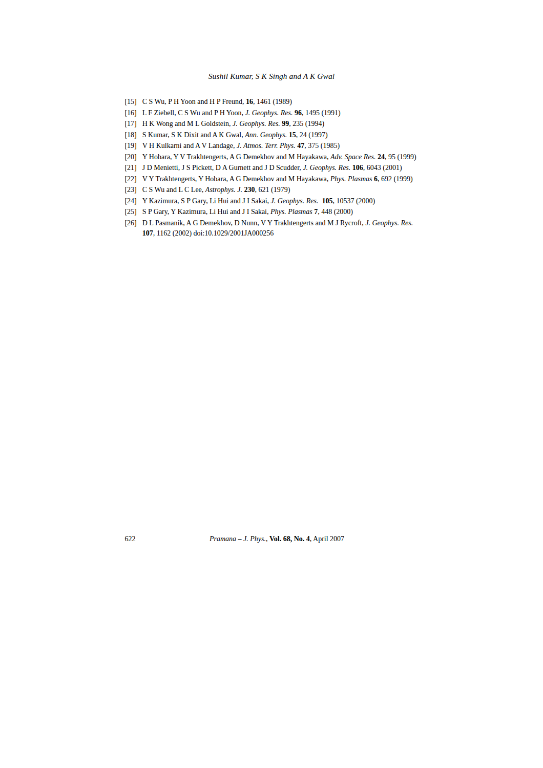Sushil Kumar, S K Singh and A K Gwal
[15] C S Wu, P H Yoon and H P Freund, 16, 1461 (1989)
[16] L F Ziebell, C S Wu and P H Yoon, J. Geophys. Res. 96, 1495 (1991)
[17] H K Wong and M L Goldstein, J. Geophys. Res. 99, 235 (1994)
[18] S Kumar, S K Dixit and A K Gwal, Ann. Geophys. 15, 24 (1997)
[19] V H Kulkarni and A V Landage, J. Atmos. Terr. Phys. 47, 375 (1985)
[20] Y Hobara, Y V Trakhtengerts, A G Demekhov and M Hayakawa, Adv. Space Res. 24, 95 (1999)
[21] J D Menietti, J S Pickett, D A Gurnett and J D Scudder, J. Geophys. Res. 106, 6043 (2001)
[22] V Y Trakhtengerts, Y Hobara, A G Demekhov and M Hayakawa, Phys. Plasmas 6, 692 (1999)
[23] C S Wu and L C Lee, Astrophys. J. 230, 621 (1979)
[24] Y Kazimura, S P Gary, Li Hui and J I Sakai, J. Geophys. Res. 105, 10537 (2000)
[25] S P Gary, Y Kazimura, Li Hui and J I Sakai, Phys. Plasmas 7, 448 (2000)
[26] D L Pasmanik, A G Demekhov, D Nunn, V Y Trakhtengerts and M J Rycroft, J. Geophys. Res. 107, 1162 (2002) doi:10.1029/2001JA000256
622
Pramana – J. Phys., Vol. 68, No. 4, April 2007